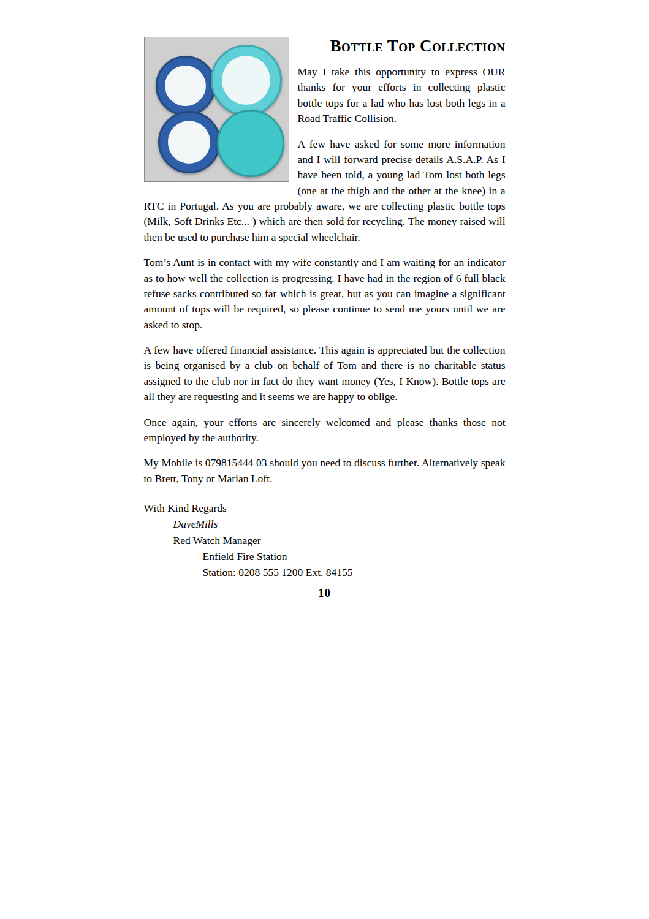Bottle Top Collection
May I take this opportunity to express OUR thanks for your efforts in collecting plastic bottle tops for a lad who has lost both legs in a Road Traffic Collision.
A few have asked for some more information and I will forward precise details A.S.A.P. As I have been told, a young lad Tom lost both legs (one at the thigh and the other at the knee) in a RTC in Portugal. As you are probably aware, we are collecting plastic bottle tops (Milk, Soft Drinks Etc... ) which are then sold for recycling. The money raised will then be used to purchase him a special wheelchair.
Tom’s Aunt is in contact with my wife constantly and I am waiting for an indicator as to how well the collection is progressing. I have had in the region of 6 full black refuse sacks contributed so far which is great, but as you can imagine a significant amount of tops will be required, so please continue to send me yours until we are asked to stop.
A few have offered financial assistance. This again is appreciated but the collection is being organised by a club on behalf of Tom and there is no charitable status assigned to the club nor in fact do they want money (Yes, I Know). Bottle tops are all they are requesting and it seems we are happy to oblige.
Once again, your efforts are sincerely welcomed and please thanks those not employed by the authority.
My Mobile is 079815444 03 should you need to discuss further. Alternatively speak to Brett, Tony or Marian Loft.
With Kind Regards DaveMills Red Watch Manager Enfield Fire Station Station: 0208 555 1200 Ext. 84155
10